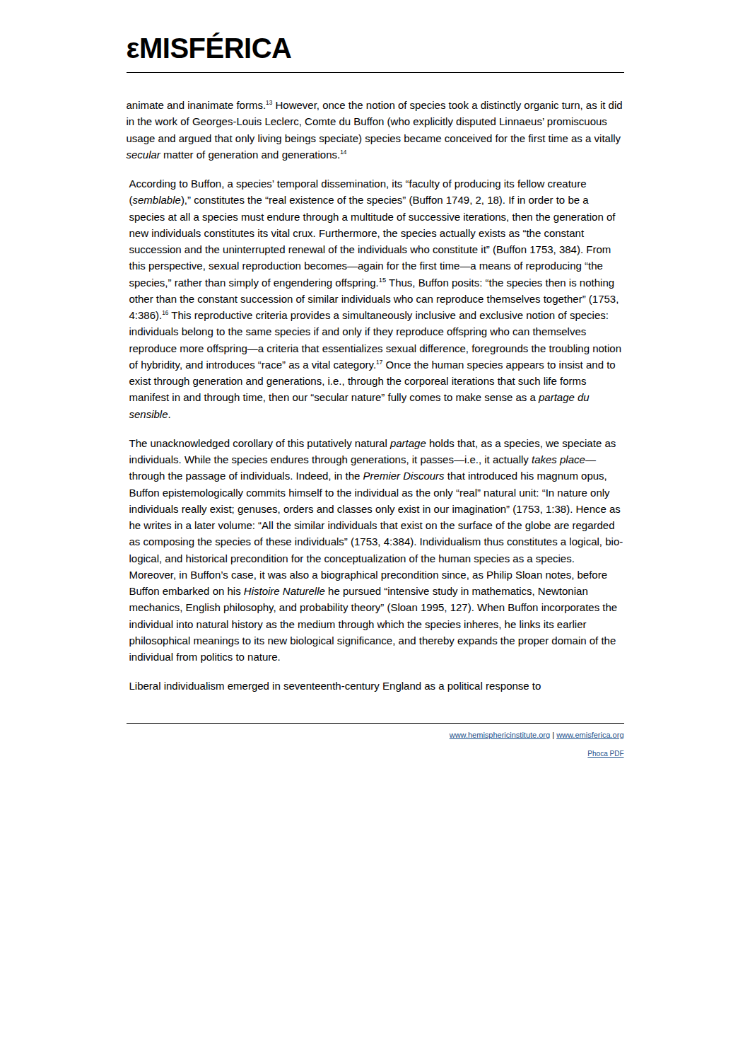εMISFÉRICA
animate and inanimate forms.13 However, once the notion of species took a distinctly organic turn, as it did in the work of Georges-Louis Leclerc, Comte du Buffon (who explicitly disputed Linnaeus’ promiscuous usage and argued that only living beings speciate) species became conceived for the first time as a vitally secular matter of generation and generations.14
According to Buffon, a species’ temporal dissemination, its “faculty of producing its fellow creature (semblable),” constitutes the “real existence of the species” (Buffon 1749, 2, 18). If in order to be a species at all a species must endure through a multitude of successive iterations, then the generation of new individuals constitutes its vital crux. Furthermore, the species actually exists as “the constant succession and the uninterrupted renewal of the individuals who constitute it” (Buffon 1753, 384). From this perspective, sexual reproduction becomes—again for the first time—a means of reproducing “the species,” rather than simply of engendering offspring.15 Thus, Buffon posits: “the species then is nothing other than the constant succession of similar individuals who can reproduce themselves together” (1753, 4:386).16 This reproductive criteria provides a simultaneously inclusive and exclusive notion of species: individuals belong to the same species if and only if they reproduce offspring who can themselves reproduce more offspring—a criteria that essentializes sexual difference, foregrounds the troubling notion of hybridity, and introduces “race” as a vital category.17 Once the human species appears to insist and to exist through generation and generations, i.e., through the corporeal iterations that such life forms manifest in and through time, then our “secular nature” fully comes to make sense as a partage du sensible.
The unacknowledged corollary of this putatively natural partage holds that, as a species, we speciate as individuals. While the species endures through generations, it passes—i.e., it actually takes place—through the passage of individuals. Indeed, in the Premier Discours that introduced his magnum opus, Buffon epistemologically commits himself to the individual as the only “real” natural unit: “In nature only individuals really exist; genuses, orders and classes only exist in our imagination” (1753, 1:38). Hence as he writes in a later volume: “All the similar individuals that exist on the surface of the globe are regarded as composing the species of these individuals” (1753, 4:384). Individualism thus constitutes a logical, bio-logical, and historical precondition for the conceptualization of the human species as a species. Moreover, in Buffon’s case, it was also a biographical precondition since, as Philip Sloan notes, before Buffon embarked on his Histoire Naturelle he pursued “intensive study in mathematics, Newtonian mechanics, English philosophy, and probability theory” (Sloan 1995, 127). When Buffon incorporates the individual into natural history as the medium through which the species inheres, he links its earlier philosophical meanings to its new biological significance, and thereby expands the proper domain of the individual from politics to nature.
Liberal individualism emerged in seventeenth-century England as a political response to
www.hemisphericinstitute.org | www.emisferica.org
Phoca PDF